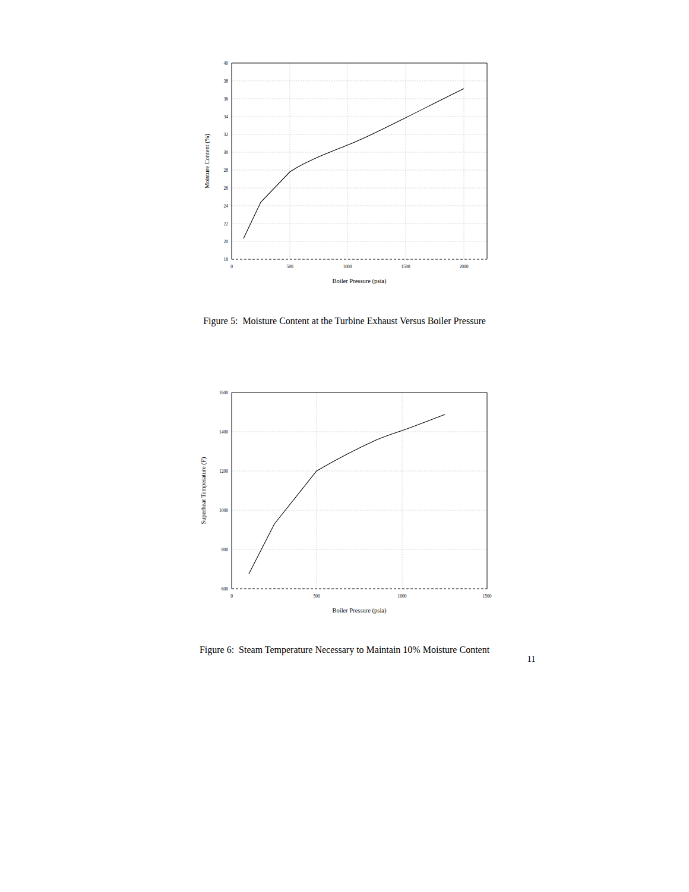18 20 22 24 26 28 30 32 34 36 38 40 0 500 1000 1500 2000 Boiler Pressure (psia) Moisture Content (%)
Figure 5: Moisture Content at the Turbine Exhaust Versus Boiler Pressure
600 800 1000 1200 1400 1600 0 500 1000 1500 Boiler Pressure (psia) Superheat Temperature (F)
Figure 6: Steam Temperature Necessary to Maintain 10% Moisture Content
11